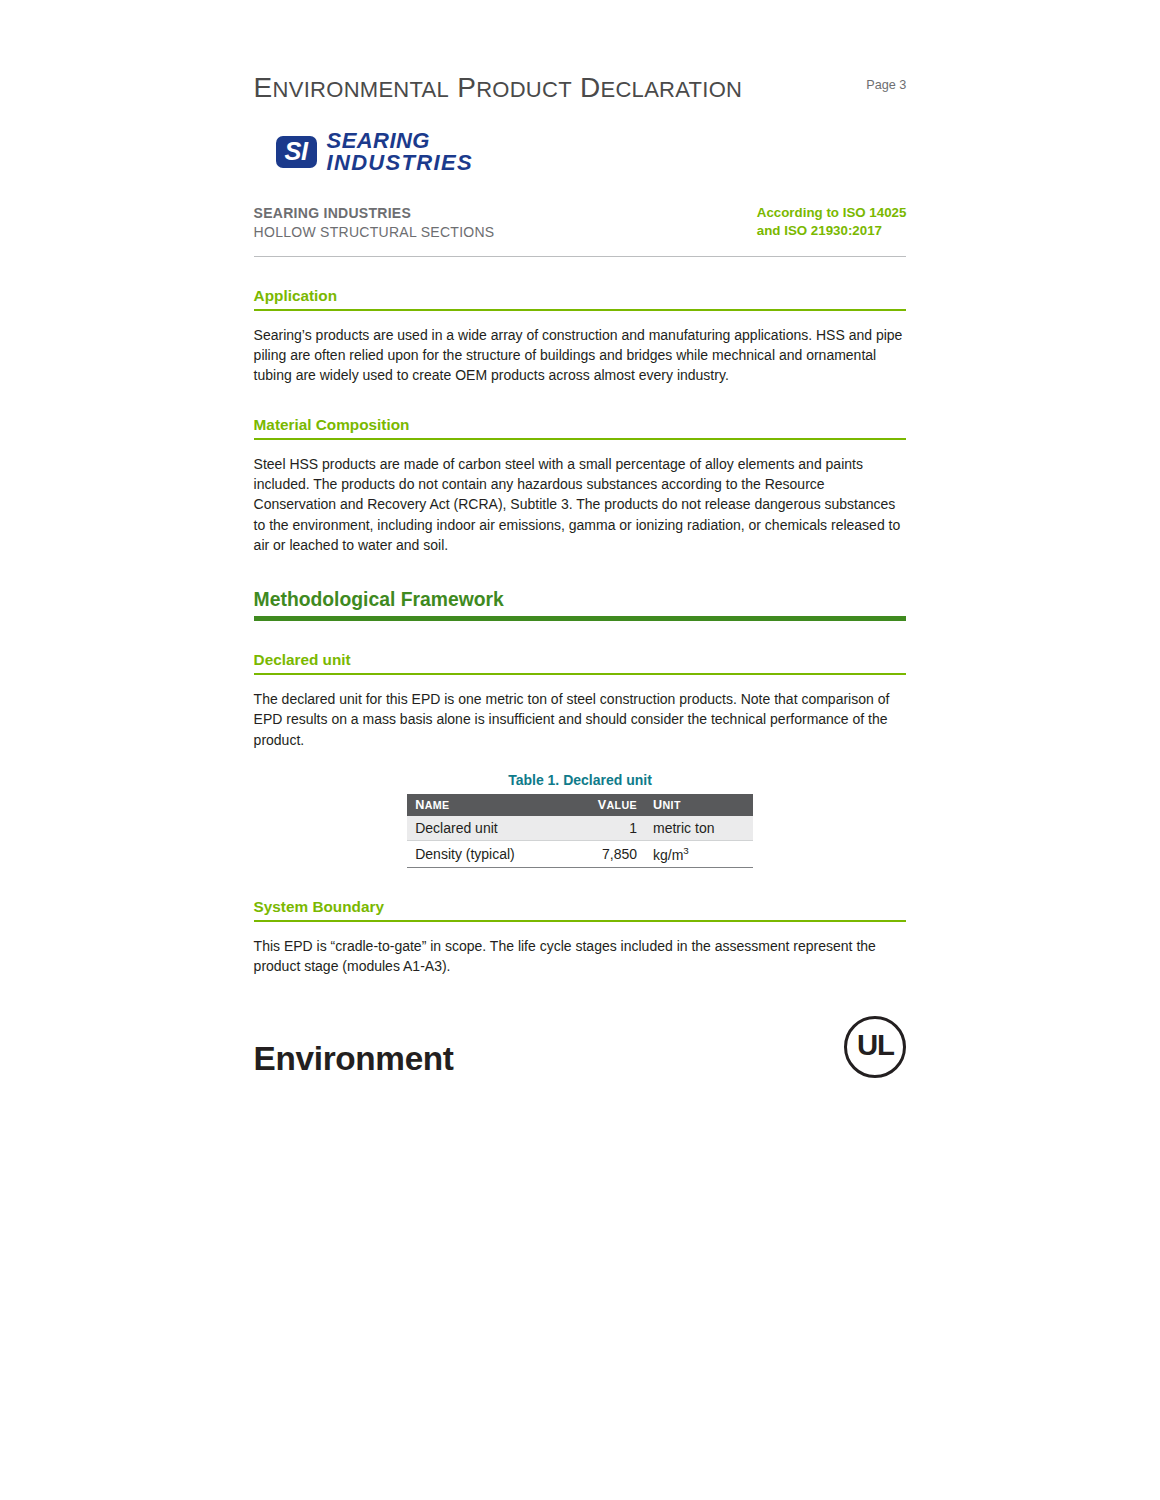Environmental Product Declaration
Page 3
SI
SEARINGINDUSTRIES
SEARING INDUSTRIES
HOLLOW STRUCTURAL SECTIONS
According to ISO 14025
and ISO 21930:2017
Application
Searing’s products are used in a wide array of construction and manufaturing applications. HSS and pipe piling are often relied upon for the structure of buildings and bridges while mechnical and ornamental tubing are widely used to create OEM products across almost every industry.
Material Composition
Steel HSS products are made of carbon steel with a small percentage of alloy elements and paints included. The products do not contain any hazardous substances according to the Resource Conservation and Recovery Act (RCRA), Subtitle 3. The products do not release dangerous substances to the environment, including indoor air emissions, gamma or ionizing radiation, or chemicals released to air or leached to water and soil.
Methodological Framework
Declared unit
The declared unit for this EPD is one metric ton of steel construction products. Note that comparison of EPD results on a mass basis alone is insufficient and should consider the technical performance of the product.
Table 1. Declared unit
| N AME | V ALUE | U NIT |
| --- | --- | --- |
| Declared unit | 1 | metric ton |
| Density (typical) | 7,850 | kg/m 3 |
System Boundary
This EPD is “cradle-to-gate” in scope. The life cycle stages included in the assessment represent the product stage (modules A1-A3).
Environment
UL